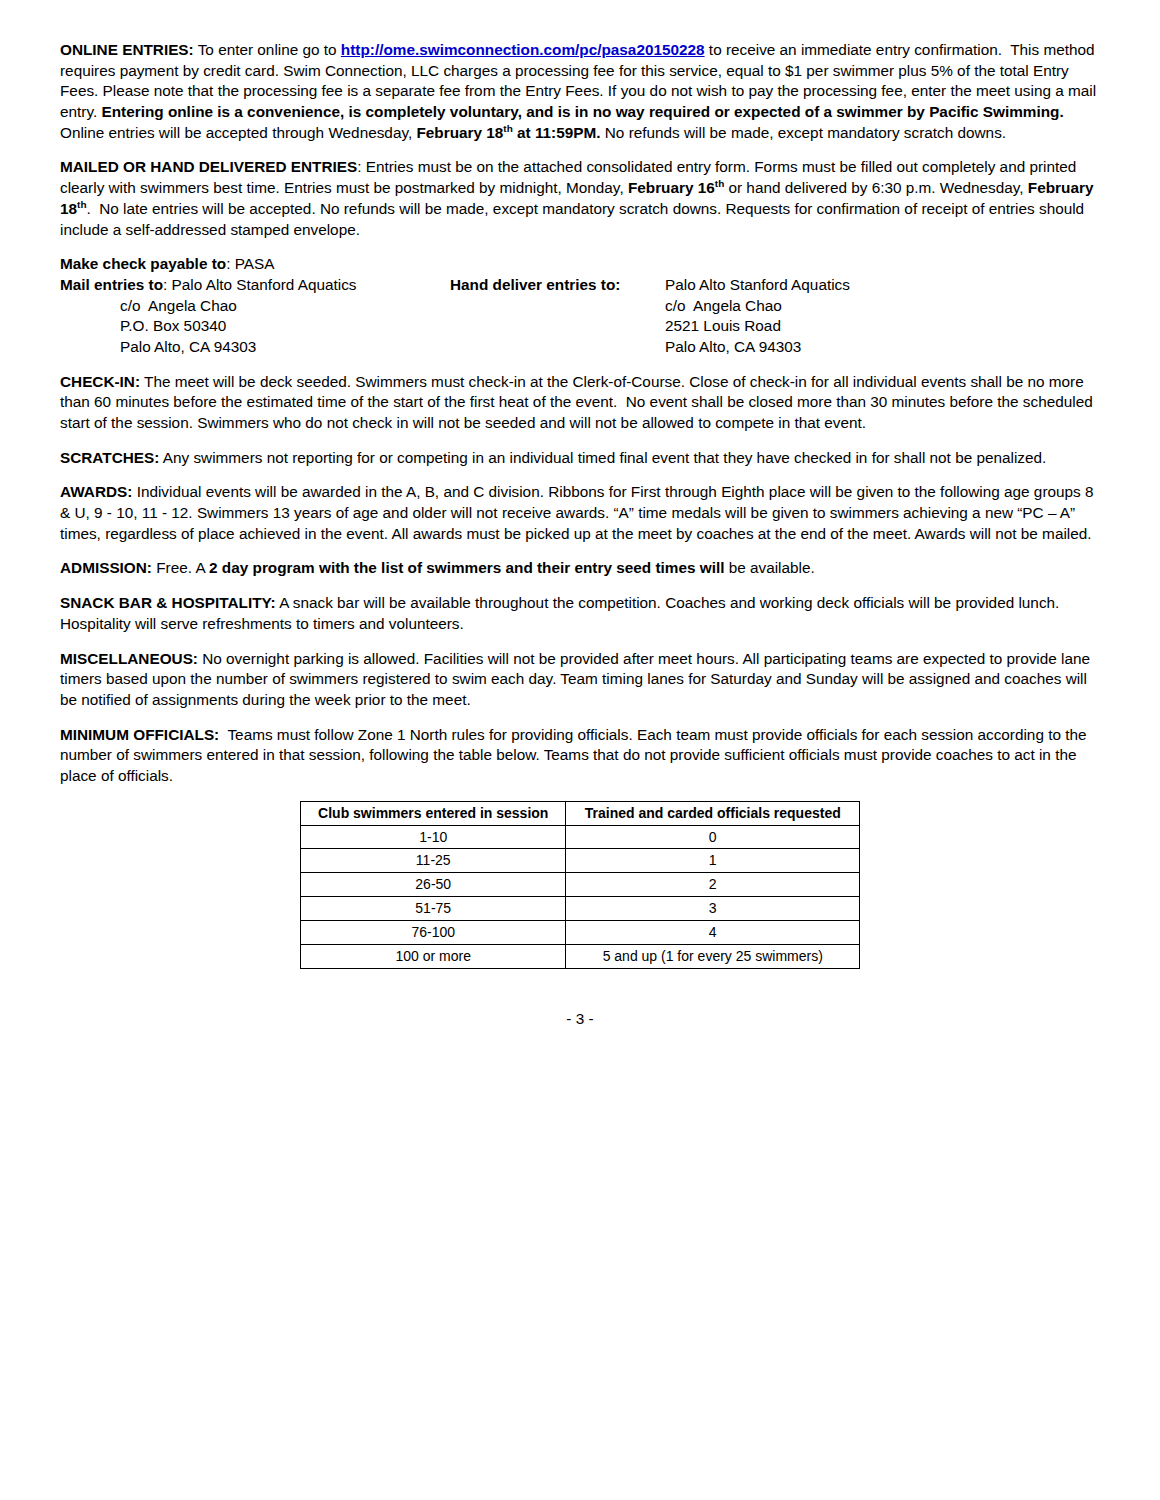ONLINE ENTRIES: To enter online go to http://ome.swimconnection.com/pc/pasa20150228 to receive an immediate entry confirmation. This method requires payment by credit card. Swim Connection, LLC charges a processing fee for this service, equal to $1 per swimmer plus 5% of the total Entry Fees. Please note that the processing fee is a separate fee from the Entry Fees. If you do not wish to pay the processing fee, enter the meet using a mail entry. Entering online is a convenience, is completely voluntary, and is in no way required or expected of a swimmer by Pacific Swimming. Online entries will be accepted through Wednesday, February 18th at 11:59PM. No refunds will be made, except mandatory scratch downs.
MAILED OR HAND DELIVERED ENTRIES: Entries must be on the attached consolidated entry form. Forms must be filled out completely and printed clearly with swimmers best time. Entries must be postmarked by midnight, Monday, February 16th or hand delivered by 6:30 p.m. Wednesday, February 18th. No late entries will be accepted. No refunds will be made, except mandatory scratch downs. Requests for confirmation of receipt of entries should include a self-addressed stamped envelope.
| Make check payable to : PASA | | |
| Mail entries to : Palo Alto Stanford Aquatics | Hand deliver entries to: | Palo Alto Stanford Aquatics |
| c/o Angela Chao | | c/o Angela Chao |
| P.O. Box 50340 | | 2521 Louis Road |
| Palo Alto, CA 94303 | | Palo Alto, CA 94303 |
CHECK-IN: The meet will be deck seeded. Swimmers must check-in at the Clerk-of-Course. Close of check-in for all individual events shall be no more than 60 minutes before the estimated time of the start of the first heat of the event. No event shall be closed more than 30 minutes before the scheduled start of the session. Swimmers who do not check in will not be seeded and will not be allowed to compete in that event.
SCRATCHES: Any swimmers not reporting for or competing in an individual timed final event that they have checked in for shall not be penalized.
AWARDS: Individual events will be awarded in the A, B, and C division. Ribbons for First through Eighth place will be given to the following age groups 8 & U, 9 - 10, 11 - 12. Swimmers 13 years of age and older will not receive awards. “A” time medals will be given to swimmers achieving a new “PC – A” times, regardless of place achieved in the event. All awards must be picked up at the meet by coaches at the end of the meet. Awards will not be mailed.
ADMISSION: Free. A 2 day program with the list of swimmers and their entry seed times will be available.
SNACK BAR & HOSPITALITY: A snack bar will be available throughout the competition. Coaches and working deck officials will be provided lunch. Hospitality will serve refreshments to timers and volunteers.
MISCELLANEOUS: No overnight parking is allowed. Facilities will not be provided after meet hours. All participating teams are expected to provide lane timers based upon the number of swimmers registered to swim each day. Team timing lanes for Saturday and Sunday will be assigned and coaches will be notified of assignments during the week prior to the meet.
MINIMUM OFFICIALS: Teams must follow Zone 1 North rules for providing officials. Each team must provide officials for each session according to the number of swimmers entered in that session, following the table below. Teams that do not provide sufficient officials must provide coaches to act in the place of officials.
| Club swimmers entered in session | Trained and carded officials requested |
| --- | --- |
| 1-10 | 0 |
| 11-25 | 1 |
| 26-50 | 2 |
| 51-75 | 3 |
| 76-100 | 4 |
| 100 or more | 5 and up (1 for every 25 swimmers) |
- 3 -